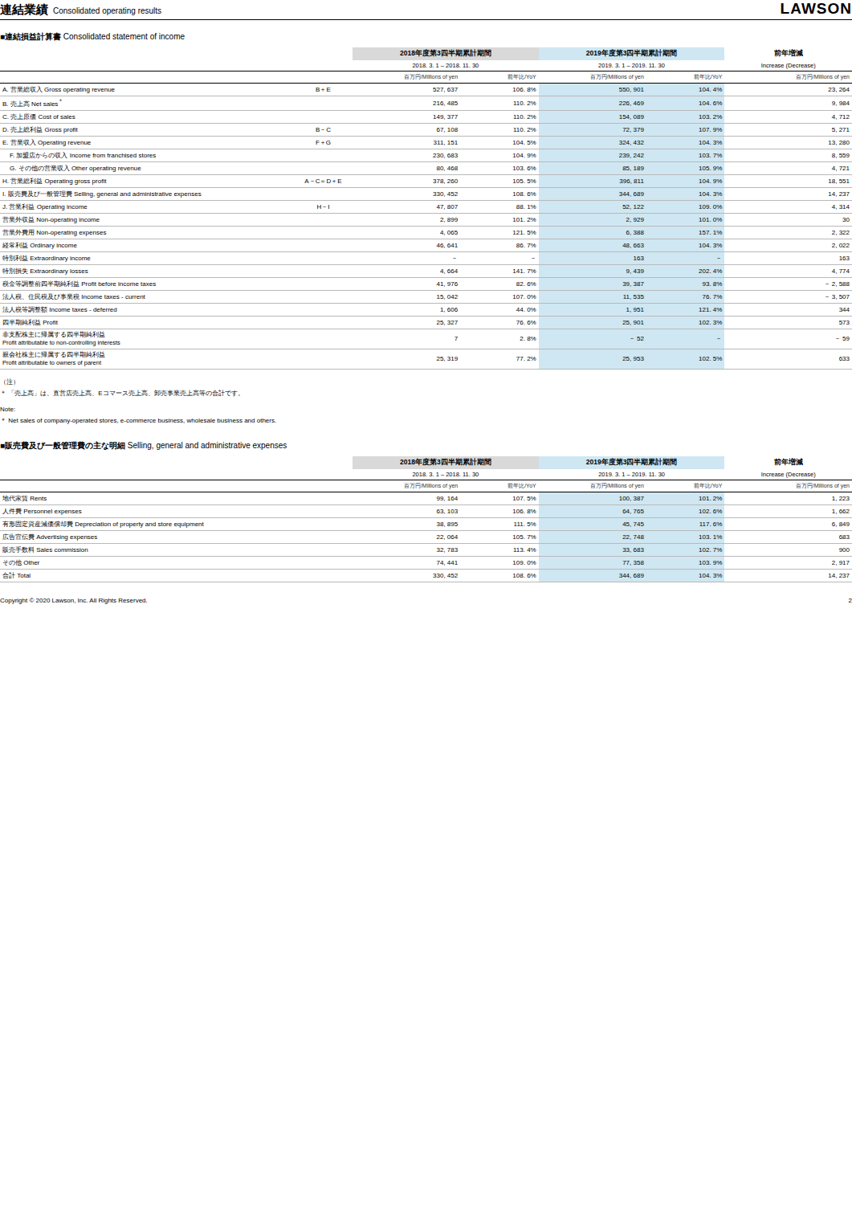連結業績Consolidated operating results
LAWSON
■連結損益計算書 Consolidated statement of income
| | | 2018年度第3四半期累計期間 | 2019年度第3四半期累計期間 | 前年増減 |
| --- | --- | --- | --- | --- |
| | | 2018. 3. 1 – 2018. 11. 30 | 2019. 3. 1 – 2019. 11. 30 | Increase (Decrease) |
| | | 百万円/Millions of yen | 前年比/YoY | 百万円/Millions of yen | 前年比/YoY | 百万円/Millions of yen |
| A. 営業総収入 Gross operating revenue | B＋E | 527, 637 | 106. 8% | 550, 901 | 104. 4% | 23, 264 |
| B. 売上高 Net sales ＊ | | 216, 485 | 110. 2% | 226, 469 | 104. 6% | 9, 984 |
| C. 売上原価 Cost of sales | | 149, 377 | 110. 2% | 154, 089 | 103. 2% | 4, 712 |
| D. 売上総利益 Gross profit | B－C | 67, 108 | 110. 2% | 72, 379 | 107. 9% | 5, 271 |
| E. 営業収入 Operating revenue | F＋G | 311, 151 | 104. 5% | 324, 432 | 104. 3% | 13, 280 |
| F. 加盟店からの収入 Income from franchised stores | | 230, 683 | 104. 9% | 239, 242 | 103. 7% | 8, 559 |
| G. その他の営業収入 Other operating revenue | | 80, 468 | 103. 6% | 85, 189 | 105. 9% | 4, 721 |
| H. 営業総利益 Operating gross profit | A－C＝D＋E | 378, 260 | 105. 5% | 396, 811 | 104. 9% | 18, 551 |
| I. 販売費及び一般管理費 Selling, general and administrative expenses | | 330, 452 | 108. 6% | 344, 689 | 104. 3% | 14, 237 |
| J. 営業利益 Operating income | H－I | 47, 807 | 88. 1% | 52, 122 | 109. 0% | 4, 314 |
| 営業外収益 Non-operating income | | 2, 899 | 101. 2% | 2, 929 | 101. 0% | 30 |
| 営業外費用 Non-operating expenses | | 4, 065 | 121. 5% | 6, 388 | 157. 1% | 2, 322 |
| 経常利益 Ordinary income | | 46, 641 | 86. 7% | 48, 663 | 104. 3% | 2, 022 |
| 特別利益 Extraordinary income | | － | － | 163 | － | 163 |
| 特別損失 Extraordinary losses | | 4, 664 | 141. 7% | 9, 439 | 202. 4% | 4, 774 |
| 税金等調整前四半期純利益 Profit before income taxes | | 41, 976 | 82. 6% | 39, 387 | 93. 8% | － 2, 588 |
| 法人税、住民税及び事業税 Income taxes - current | | 15, 042 | 107. 0% | 11, 535 | 76. 7% | － 3, 507 |
| 法人税等調整額 Income taxes - deferred | | 1, 606 | 44. 0% | 1, 951 | 121. 4% | 344 |
| 四半期純利益 Profit | | 25, 327 | 76. 6% | 25, 901 | 102. 3% | 573 |
| 非支配株主に帰属する四半期純利益 Profit attributable to non-controlling interests | | 7 | 2. 8% | － 52 | － | － 59 |
| 親会社株主に帰属する四半期純利益 Profit attributable to owners of parent | | 25, 319 | 77. 2% | 25, 953 | 102. 5% | 633 |
（注）
＊ 「売上高」は、直営店売上高、Eコマース売上高、卸売事業売上高等の合計です。
Note:
＊ Net sales of company-operated stores, e-commerce business, wholesale business and others.
■販売費及び一般管理費の主な明細 Selling, general and administrative expenses
| | 2018年度第3四半期累計期間 | 2019年度第3四半期累計期間 | 前年増減 |
| --- | --- | --- | --- |
| | 2018. 3. 1 – 2018. 11. 30 | 2019. 3. 1 – 2019. 11. 30 | Increase (Decrease) |
| | 百万円/Millions of yen | 前年比/YoY | 百万円/Millions of yen | 前年比/YoY | 百万円/Millions of yen |
| 地代家賃 Rents | 99, 164 | 107. 5% | 100, 387 | 101. 2% | 1, 223 |
| 人件費 Personnel expenses | 63, 103 | 106. 8% | 64, 765 | 102. 6% | 1, 662 |
| 有形固定資産減価償却費 Depreciation of property and store equipment | 38, 895 | 111. 5% | 45, 745 | 117. 6% | 6, 849 |
| 広告宣伝費 Advertising expenses | 22, 064 | 105. 7% | 22, 748 | 103. 1% | 683 |
| 販売手数料 Sales commission | 32, 783 | 113. 4% | 33, 683 | 102. 7% | 900 |
| その他 Other | 74, 441 | 109. 0% | 77, 358 | 103. 9% | 2, 917 |
| 合計 Total | 330, 452 | 108. 6% | 344, 689 | 104. 3% | 14, 237 |
Copyright © 2020 Lawson, Inc. All Rights Reserved.
2